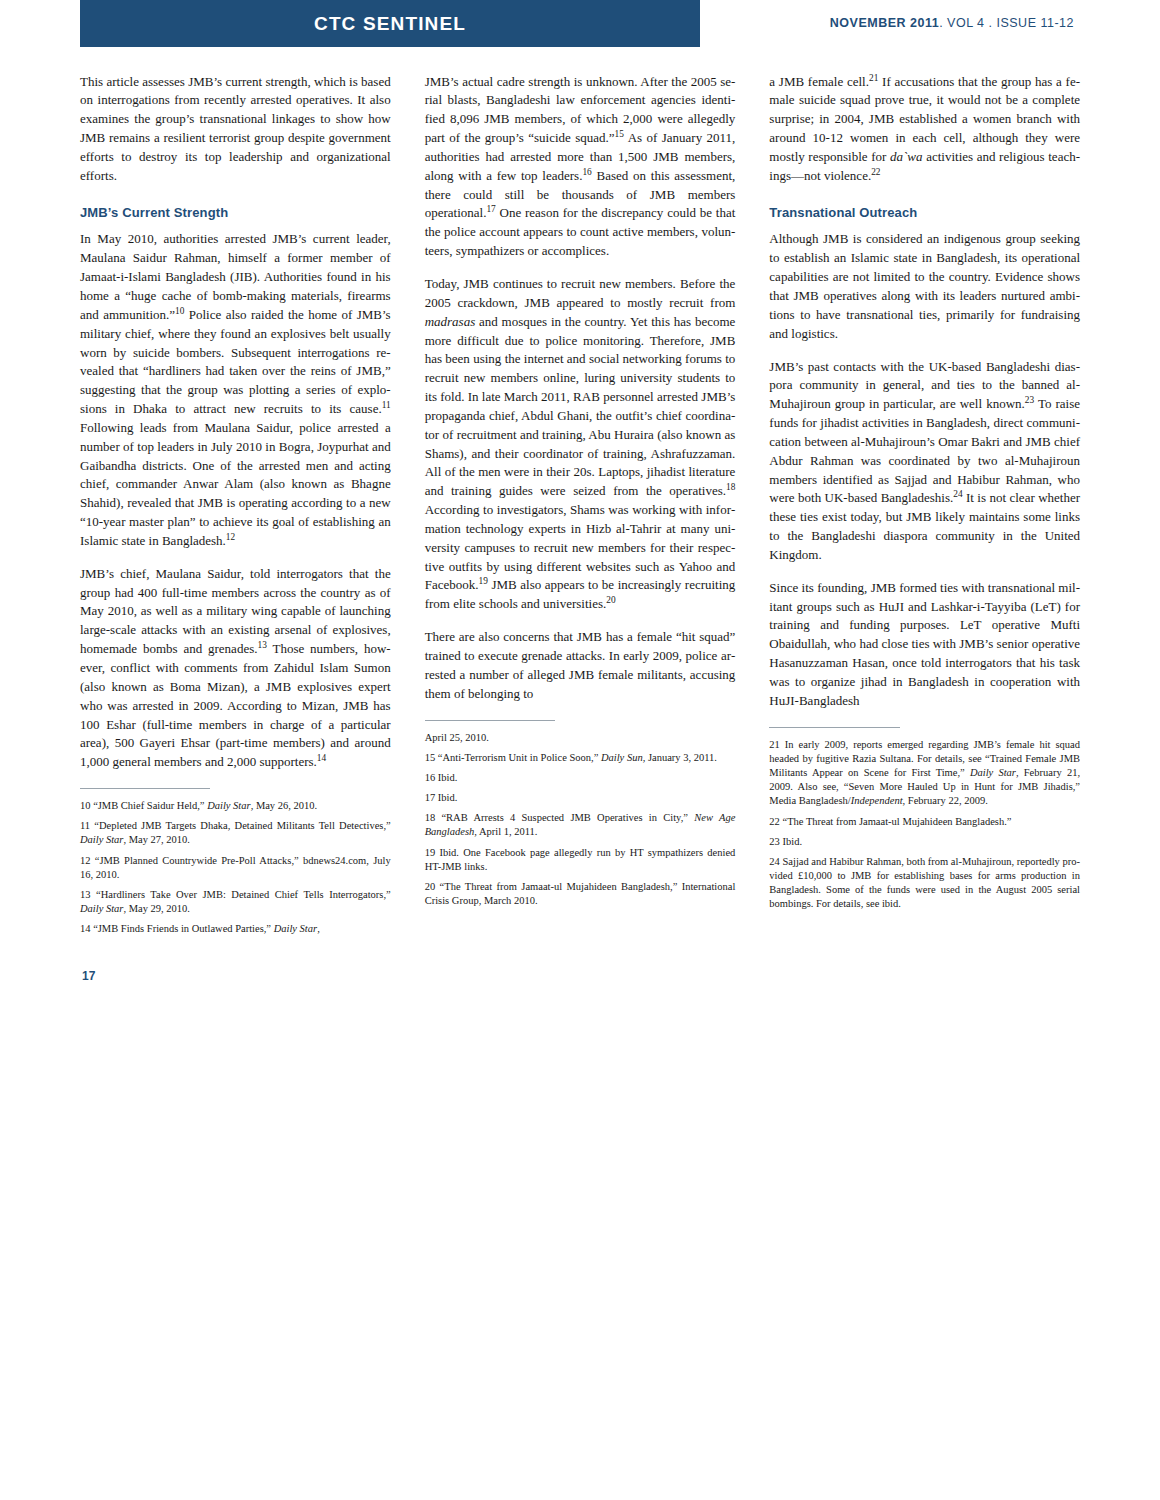CTC SENTINEL
NOVEMBER 2011 . VOL 4 . ISSUE 11-12
This article assesses JMB’s current strength, which is based on interrogations from recently arrested operatives. It also examines the group’s transnational linkages to show how JMB remains a resilient terrorist group despite government efforts to destroy its top leadership and organizational efforts.
JMB’s Current Strength
In May 2010, authorities arrested JMB’s current leader, Maulana Saidur Rahman, himself a former member of Jamaat-i-Islami Bangladesh (JIB). Authorities found in his home a “huge cache of bomb-making materials, firearms and ammunition.”10 Police also raided the home of JMB’s military chief, where they found an explosives belt usually worn by suicide bombers. Subsequent interrogations revealed that “hardliners had taken over the reins of JMB,” suggesting that the group was plotting a series of explosions in Dhaka to attract new recruits to its cause.11 Following leads from Maulana Saidur, police arrested a number of top leaders in July 2010 in Bogra, Joypurhat and Gaibandha districts. One of the arrested men and acting chief, commander Anwar Alam (also known as Bhagne Shahid), revealed that JMB is operating according to a new “10-year master plan” to achieve its goal of establishing an Islamic state in Bangladesh.12
JMB’s chief, Maulana Saidur, told interrogators that the group had 400 full-time members across the country as of May 2010, as well as a military wing capable of launching large-scale attacks with an existing arsenal of explosives, homemade bombs and grenades.13 Those numbers, however, conflict with comments from Zahidul Islam Sumon (also known as Boma Mizan), a JMB explosives expert who was arrested in 2009. According to Mizan, JMB has 100 Eshar (full-time members in charge of a particular area), 500 Gayeri Ehsar (part-time members) and around 1,000 general members and 2,000 supporters.14
10 “JMB Chief Saidur Held,” Daily Star, May 26, 2010.
11 “Depleted JMB Targets Dhaka, Detained Militants Tell Detectives,” Daily Star, May 27, 2010.
12 “JMB Planned Countrywide Pre-Poll Attacks,” bdnews24.com, July 16, 2010.
13 “Hardliners Take Over JMB: Detained Chief Tells Interrogators,” Daily Star, May 29, 2010.
14 “JMB Finds Friends in Outlawed Parties,” Daily Star,
JMB’s actual cadre strength is unknown. After the 2005 serial blasts, Bangladeshi law enforcement agencies identified 8,096 JMB members, of which 2,000 were allegedly part of the group’s “suicide squad.”15 As of January 2011, authorities had arrested more than 1,500 JMB members, along with a few top leaders.16 Based on this assessment, there could still be thousands of JMB members operational.17 One reason for the discrepancy could be that the police account appears to count active members, volunteers, sympathizers or accomplices.
Today, JMB continues to recruit new members. Before the 2005 crackdown, JMB appeared to mostly recruit from madrasas and mosques in the country. Yet this has become more difficult due to police monitoring. Therefore, JMB has been using the internet and social networking forums to recruit new members online, luring university students to its fold. In late March 2011, RAB personnel arrested JMB’s propaganda chief, Abdul Ghani, the outfit’s chief coordinator of recruitment and training, Abu Huraira (also known as Shams), and their coordinator of training, Ashrafuzzaman. All of the men were in their 20s. Laptops, jihadist literature and training guides were seized from the operatives.18 According to investigators, Shams was working with information technology experts in Hizb al-Tahrir at many university campuses to recruit new members for their respective outfits by using different websites such as Yahoo and Facebook.19 JMB also appears to be increasingly recruiting from elite schools and universities.20
There are also concerns that JMB has a female “hit squad” trained to execute grenade attacks. In early 2009, police arrested a number of alleged JMB female militants, accusing them of belonging to
April 25, 2010.
15 “Anti-Terrorism Unit in Police Soon,” Daily Sun, January 3, 2011.
16 Ibid.
17 Ibid.
18 “RAB Arrests 4 Suspected JMB Operatives in City,” New Age Bangladesh, April 1, 2011.
19 Ibid. One Facebook page allegedly run by HT sympathizers denied HT-JMB links.
20 “The Threat from Jamaat-ul Mujahideen Bangladesh,” International Crisis Group, March 2010.
a JMB female cell.21 If accusations that the group has a female suicide squad prove true, it would not be a complete surprise; in 2004, JMB established a women branch with around 10-12 women in each cell, although they were mostly responsible for da`wa activities and religious teachings—not violence.22
Transnational Outreach
Although JMB is considered an indigenous group seeking to establish an Islamic state in Bangladesh, its operational capabilities are not limited to the country. Evidence shows that JMB operatives along with its leaders nurtured ambitions to have transnational ties, primarily for fundraising and logistics.
JMB’s past contacts with the UK-based Bangladeshi diaspora community in general, and ties to the banned al-Muhajiroun group in particular, are well known.23 To raise funds for jihadist activities in Bangladesh, direct communication between al-Muhajiroun’s Omar Bakri and JMB chief Abdur Rahman was coordinated by two al-Muhajiroun members identified as Sajjad and Habibur Rahman, who were both UK-based Bangladeshis.24 It is not clear whether these ties exist today, but JMB likely maintains some links to the Bangladeshi diaspora community in the United Kingdom.
Since its founding, JMB formed ties with transnational militant groups such as HuJI and Lashkar-i-Tayyiba (LeT) for training and funding purposes. LeT operative Mufti Obaidullah, who had close ties with JMB’s senior operative Hasanuzzaman Hasan, once told interrogators that his task was to organize jihad in Bangladesh in cooperation with HuJI-Bangladesh
21 In early 2009, reports emerged regarding JMB’s female hit squad headed by fugitive Razia Sultana. For details, see “Trained Female JMB Militants Appear on Scene for First Time,” Daily Star, February 21, 2009. Also see, “Seven More Hauled Up in Hunt for JMB Jihadis,” Media Bangladesh/Independent, February 22, 2009.
22 “The Threat from Jamaat-ul Mujahideen Bangladesh.”
23 Ibid.
24 Sajjad and Habibur Rahman, both from al-Muhajiroun, reportedly provided £10,000 to JMB for establishing bases for arms production in Bangladesh. Some of the funds were used in the August 2005 serial bombings. For details, see ibid.
17